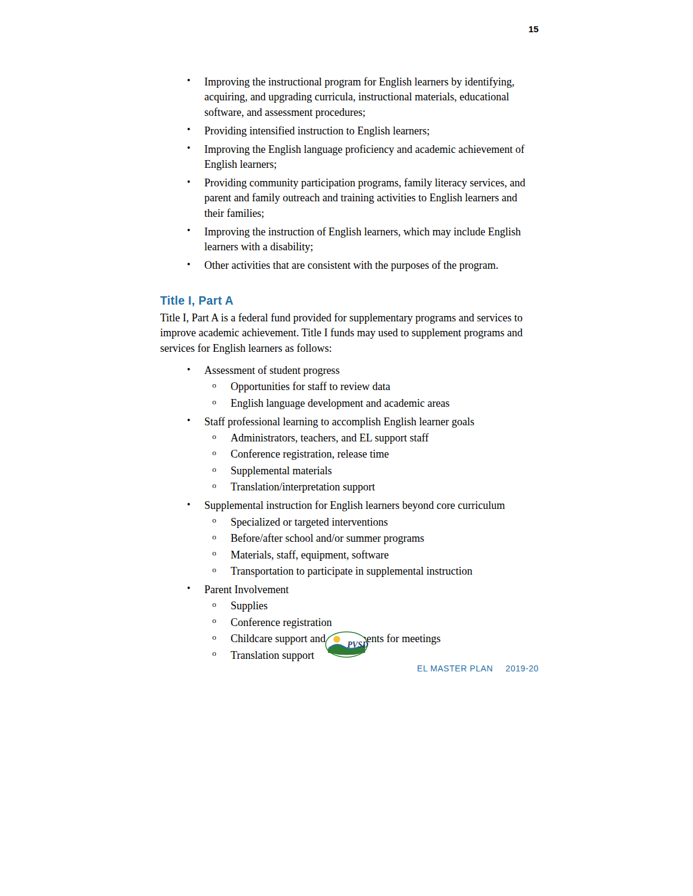15
Improving the instructional program for English learners by identifying, acquiring, and upgrading curricula, instructional materials, educational software, and assessment procedures;
Providing intensified instruction to English learners;
Improving the English language proficiency and academic achievement of English learners;
Providing community participation programs, family literacy services, and parent and family outreach and training activities to English learners and their families;
Improving the instruction of English learners, which may include English learners with a disability;
Other activities that are consistent with the purposes of the program.
Title I, Part A
Title I, Part A is a federal fund provided for supplementary programs and services to improve academic achievement. Title I funds may used to supplement programs and services for English learners as follows:
Assessment of student progress
Opportunities for staff to review data
English language development and academic areas
Staff professional learning to accomplish English learner goals
Administrators, teachers, and EL support staff
Conference registration, release time
Supplemental materials
Translation/interpretation support
Supplemental instruction for English learners beyond core curriculum
Specialized or targeted interventions
Before/after school and/or summer programs
Materials, staff, equipment, software
Transportation to participate in supplemental instruction
Parent Involvement
Supplies
Conference registration
Childcare support and refreshments for meetings
Translation support
PVSD
EL MASTER PLAN2019-20